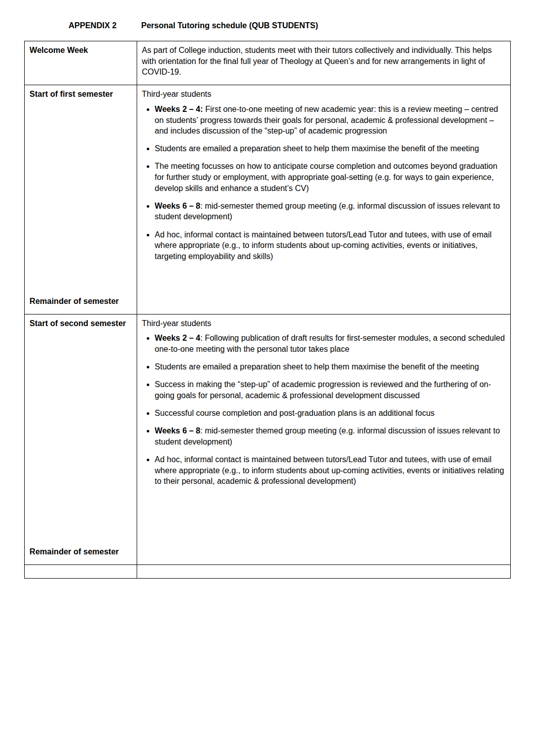APPENDIX 2 Personal Tutoring schedule (QUB STUDENTS)
| Welcome Week | As part of College induction, students meet with their tutors collectively and individually. This helps with orientation for the final full year of Theology at Queen’s and for new arrangements in light of COVID-19. |
| Start of first semester Remainder of semester | Third-year students Weeks 2 – 4: First one-to-one meeting of new academic year: this is a review meeting – centred on students’ progress towards their goals for personal, academic & professional development – and includes discussion of the “step-up” of academic progression Students are emailed a preparation sheet to help them maximise the benefit of the meeting The meeting focusses on how to anticipate course completion and outcomes beyond graduation for further study or employment, with appropriate goal-setting (e.g. for ways to gain experience, develop skills and enhance a student’s CV) Weeks 6 – 8 : mid-semester themed group meeting (e.g. informal discussion of issues relevant to student development) Ad hoc, informal contact is maintained between tutors/Lead Tutor and tutees, with use of email where appropriate (e.g., to inform students about up-coming activities, events or initiatives, targeting employability and skills) |
| Start of second semester Remainder of semester | Third-year students Weeks 2 – 4 : Following publication of draft results for first-semester modules, a second scheduled one-to-one meeting with the personal tutor takes place Students are emailed a preparation sheet to help them maximise the benefit of the meeting Success in making the “step-up” of academic progression is reviewed and the furthering of on-going goals for personal, academic & professional development discussed Successful course completion and post-graduation plans is an additional focus Weeks 6 – 8 : mid-semester themed group meeting (e.g. informal discussion of issues relevant to student development) Ad hoc, informal contact is maintained between tutors/Lead Tutor and tutees, with use of email where appropriate (e.g., to inform students about up-coming activities, events or initiatives relating to their personal, academic & professional development) |